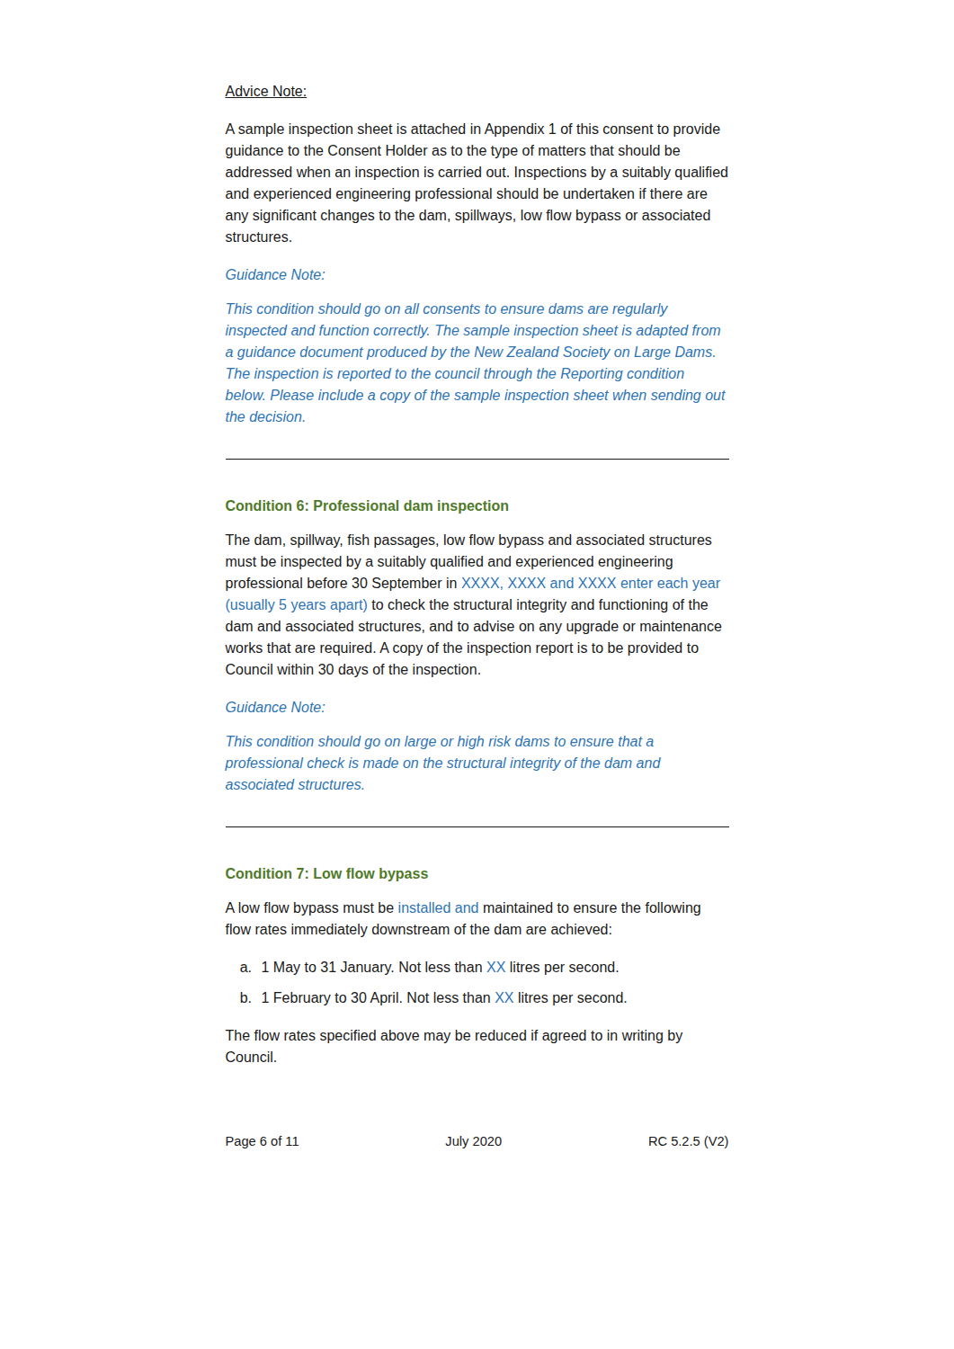Advice Note:
A sample inspection sheet is attached in Appendix 1 of this consent to provide guidance to the Consent Holder as to the type of matters that should be addressed when an inspection is carried out. Inspections by a suitably qualified and experienced engineering professional should be undertaken if there are any significant changes to the dam, spillways, low flow bypass or associated structures.
Guidance Note:
This condition should go on all consents to ensure dams are regularly inspected and function correctly. The sample inspection sheet is adapted from a guidance document produced by the New Zealand Society on Large Dams. The inspection is reported to the council through the Reporting condition below. Please include a copy of the sample inspection sheet when sending out the decision.
Condition 6: Professional dam inspection
The dam, spillway, fish passages, low flow bypass and associated structures must be inspected by a suitably qualified and experienced engineering professional before 30 September in XXXX, XXXX and XXXX enter each year (usually 5 years apart) to check the structural integrity and functioning of the dam and associated structures, and to advise on any upgrade or maintenance works that are required. A copy of the inspection report is to be provided to Council within 30 days of the inspection.
Guidance Note:
This condition should go on large or high risk dams to ensure that a professional check is made on the structural integrity of the dam and associated structures.
Condition 7: Low flow bypass
A low flow bypass must be installed and maintained to ensure the following flow rates immediately downstream of the dam are achieved:
1 May to 31 January. Not less than XX litres per second.
1 February to 30 April. Not less than XX litres per second.
The flow rates specified above may be reduced if agreed to in writing by Council.
Page 6 of 11 July 2020 RC 5.2.5 (V2)